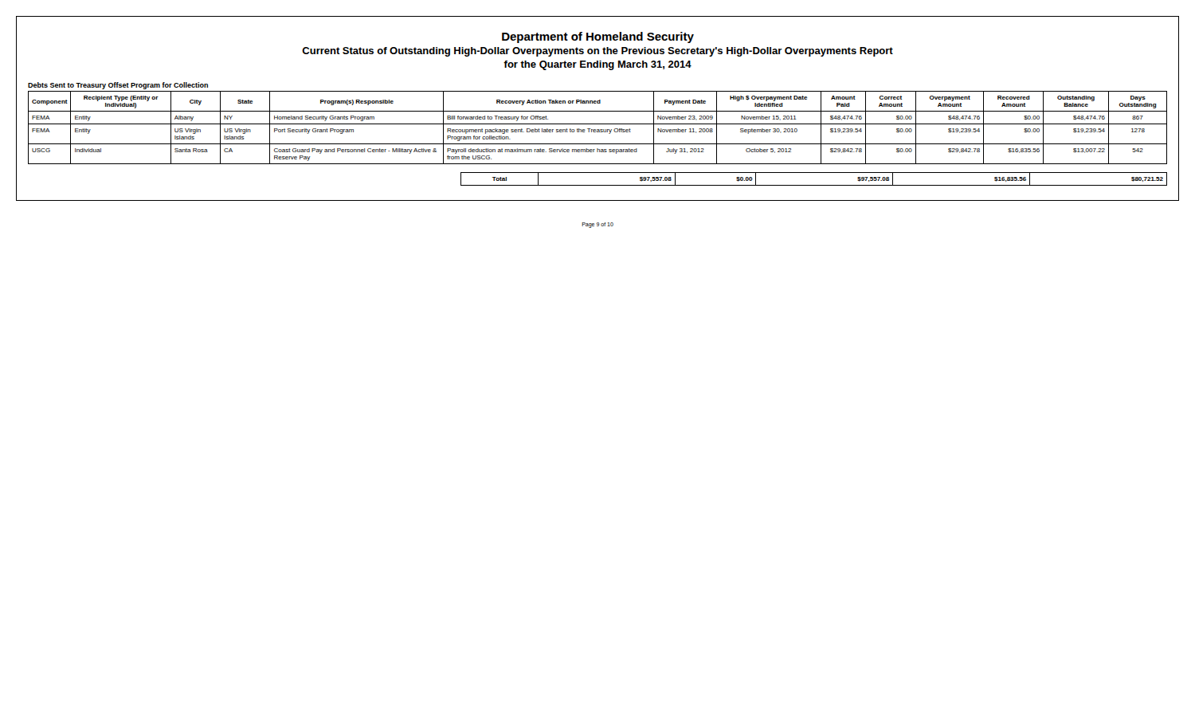Department of Homeland Security
Current Status of Outstanding High-Dollar Overpayments on the Previous Secretary's High-Dollar Overpayments Report
for the Quarter Ending March 31, 2014
Debts Sent to Treasury Offset Program for Collection
| Component | Recipient Type (Entity or Individual) | City | State | Program(s) Responsible | Recovery Action Taken or Planned | Payment Date | High $ Overpayment Date Identified | Amount Paid | Correct Amount | Overpayment Amount | Recovered Amount | Outstanding Balance | Days Outstanding |
| --- | --- | --- | --- | --- | --- | --- | --- | --- | --- | --- | --- | --- | --- |
| FEMA | Entity | Albany | NY | Homeland Security Grants Program | Bill forwarded to Treasury for Offset. | November 23, 2009 | November 15, 2011 | $48,474.76 | $0.00 | $48,474.76 | $0.00 | $48,474.76 | 867 |
| FEMA | Entity | US Virgin Islands | US Virgin Islands | Port Security Grant Program | Recoupment package sent. Debt later sent to the Treasury Offset Program for collection. | November 11, 2008 | September 30, 2010 | $19,239.54 | $0.00 | $19,239.54 | $0.00 | $19,239.54 | 1278 |
| USCG | Individual | Santa Rosa | CA | Coast Guard Pay and Personnel Center - Military Active & Reserve Pay | Payroll deduction at maximum rate. Service member has separated from the USCG. | July 31, 2012 | October 5, 2012 | $29,842.78 | $0.00 | $29,842.78 | $16,835.56 | $13,007.22 | 542 |
| Total | $97,557.08 | $0.00 | $97,557.08 | $16,835.56 | $80,721.52 |
Page 9 of 10